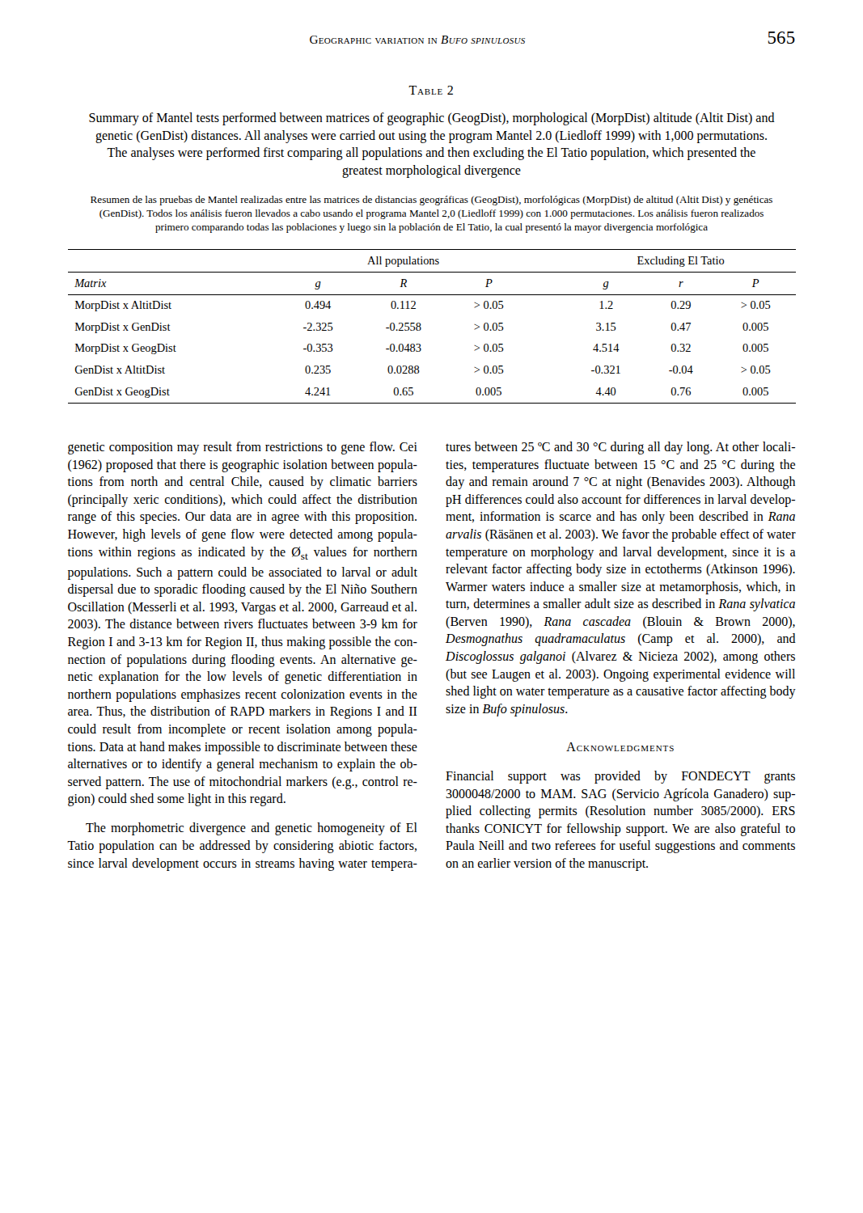Geographic variation in Bufo spinulosus 565
Table 2
Summary of Mantel tests performed between matrices of geographic (GeogDist), morphological (MorpDist) altitude (Altit Dist) and genetic (GenDist) distances. All analyses were carried out using the program Mantel 2.0 (Liedloff 1999) with 1,000 permutations. The analyses were performed first comparing all populations and then excluding the El Tatio population, which presented the greatest morphological divergence
Resumen de las pruebas de Mantel realizadas entre las matrices de distancias geográficas (GeogDist), morfológicas (MorpDist) de altitud (Altit Dist) y genéticas (GenDist). Todos los análisis fueron llevados a cabo usando el programa Mantel 2,0 (Liedloff 1999) con 1.000 permutaciones. Los análisis fueron realizados primero comparando todas las poblaciones y luego sin la población de El Tatio, la cual presentó la mayor divergencia morfológica
| | All populations | | Excluding El Tatio |
| --- | --- | --- | --- |
| Matrix | g | R | P | | g | r | P |
| MorpDist x AltitDist | 0.494 | 0.112 | > 0.05 | | 1.2 | 0.29 | > 0.05 |
| MorpDist x GenDist | -2.325 | -0.2558 | > 0.05 | | 3.15 | 0.47 | 0.005 |
| MorpDist x GeogDist | -0.353 | -0.0483 | > 0.05 | | 4.514 | 0.32 | 0.005 |
| GenDist x AltitDist | 0.235 | 0.0288 | > 0.05 | | -0.321 | -0.04 | > 0.05 |
| GenDist x GeogDist | 4.241 | 0.65 | 0.005 | | 4.40 | 0.76 | 0.005 |
genetic composition may result from restrictions to gene flow. Cei (1962) proposed that there is geographic isolation between populations from north and central Chile, caused by climatic barriers (principally xeric conditions), which could affect the distribution range of this species. Our data are in agree with this proposition. However, high levels of gene flow were detected among populations within regions as indicated by the Øst values for northern populations. Such a pattern could be associated to larval or adult dispersal due to sporadic flooding caused by the El Niño Southern Oscillation (Messerli et al. 1993, Vargas et al. 2000, Garreaud et al. 2003). The distance between rivers fluctuates between 3-9 km for Region I and 3-13 km for Region II, thus making possible the connection of populations during flooding events. An alternative genetic explanation for the low levels of genetic differentiation in northern populations emphasizes recent colonization events in the area. Thus, the distribution of RAPD markers in Regions I and II could result from incomplete or recent isolation among populations. Data at hand makes impossible to discriminate between these alternatives or to identify a general mechanism to explain the observed pattern. The use of mitochondrial markers (e.g., control region) could shed some light in this regard.
The morphometric divergence and genetic homogeneity of El Tatio population can be addressed by considering abiotic factors, since larval development occurs in streams having water temperatures between 25 ºC and 30 °C during all day long. At other localities, temperatures fluctuate between 15 °C and 25 °C during the day and remain around 7 °C at night (Benavides 2003). Although pH differences could also account for differences in larval development, information is scarce and has only been described in Rana arvalis (Räsänen et al. 2003). We favor the probable effect of water temperature on morphology and larval development, since it is a relevant factor affecting body size in ectotherms (Atkinson 1996). Warmer waters induce a smaller size at metamorphosis, which, in turn, determines a smaller adult size as described in Rana sylvatica (Berven 1990), Rana cascadea (Blouin & Brown 2000), Desmognathus quadramaculatus (Camp et al. 2000), and Discoglossus galganoi (Alvarez & Nicieza 2002), among others (but see Laugen et al. 2003). Ongoing experimental evidence will shed light on water temperature as a causative factor affecting body size in Bufo spinulosus.
Acknowledgments
Financial support was provided by FONDECYT grants 3000048/2000 to MAM. SAG (Servicio Agrícola Ganadero) supplied collecting permits (Resolution number 3085/2000). ERS thanks CONICYT for fellowship support. We are also grateful to Paula Neill and two referees for useful suggestions and comments on an earlier version of the manuscript.